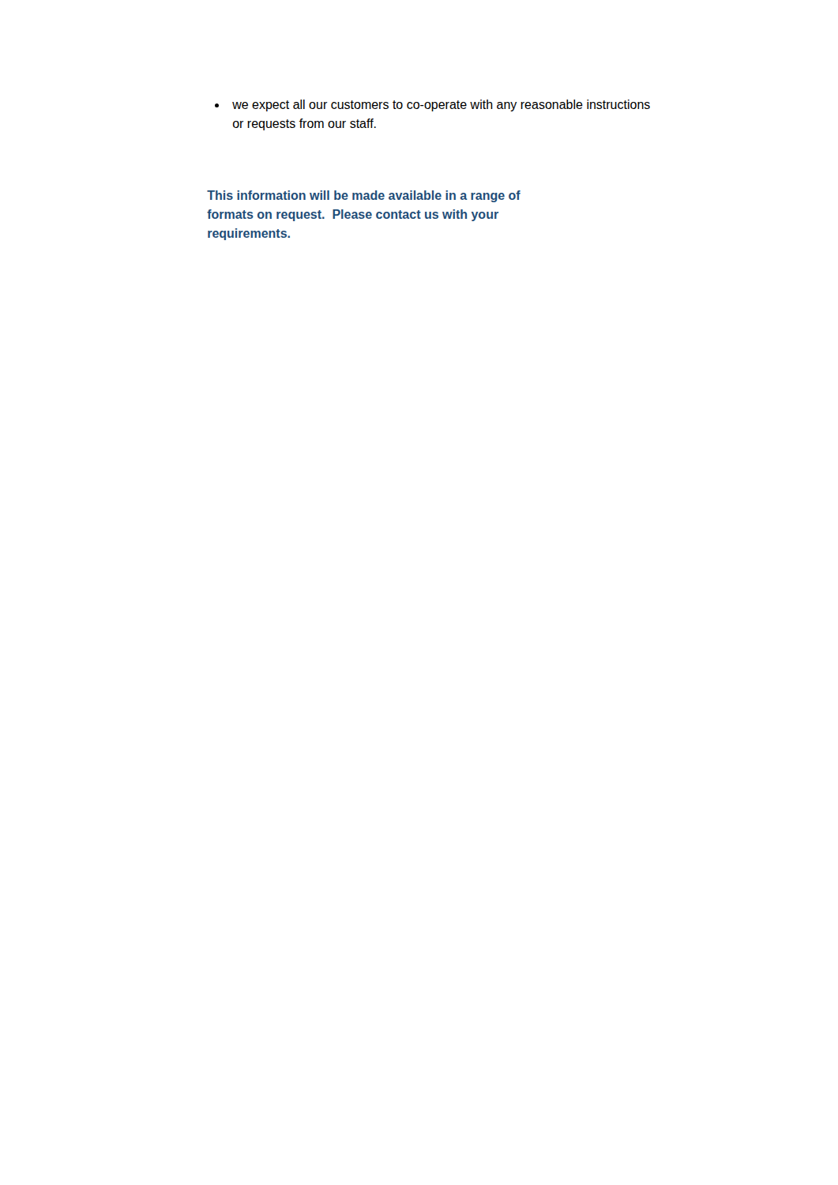we expect all our customers to co-operate with any reasonable instructions or requests from our staff.
This information will be made available in a range of formats on request. Please contact us with your requirements.